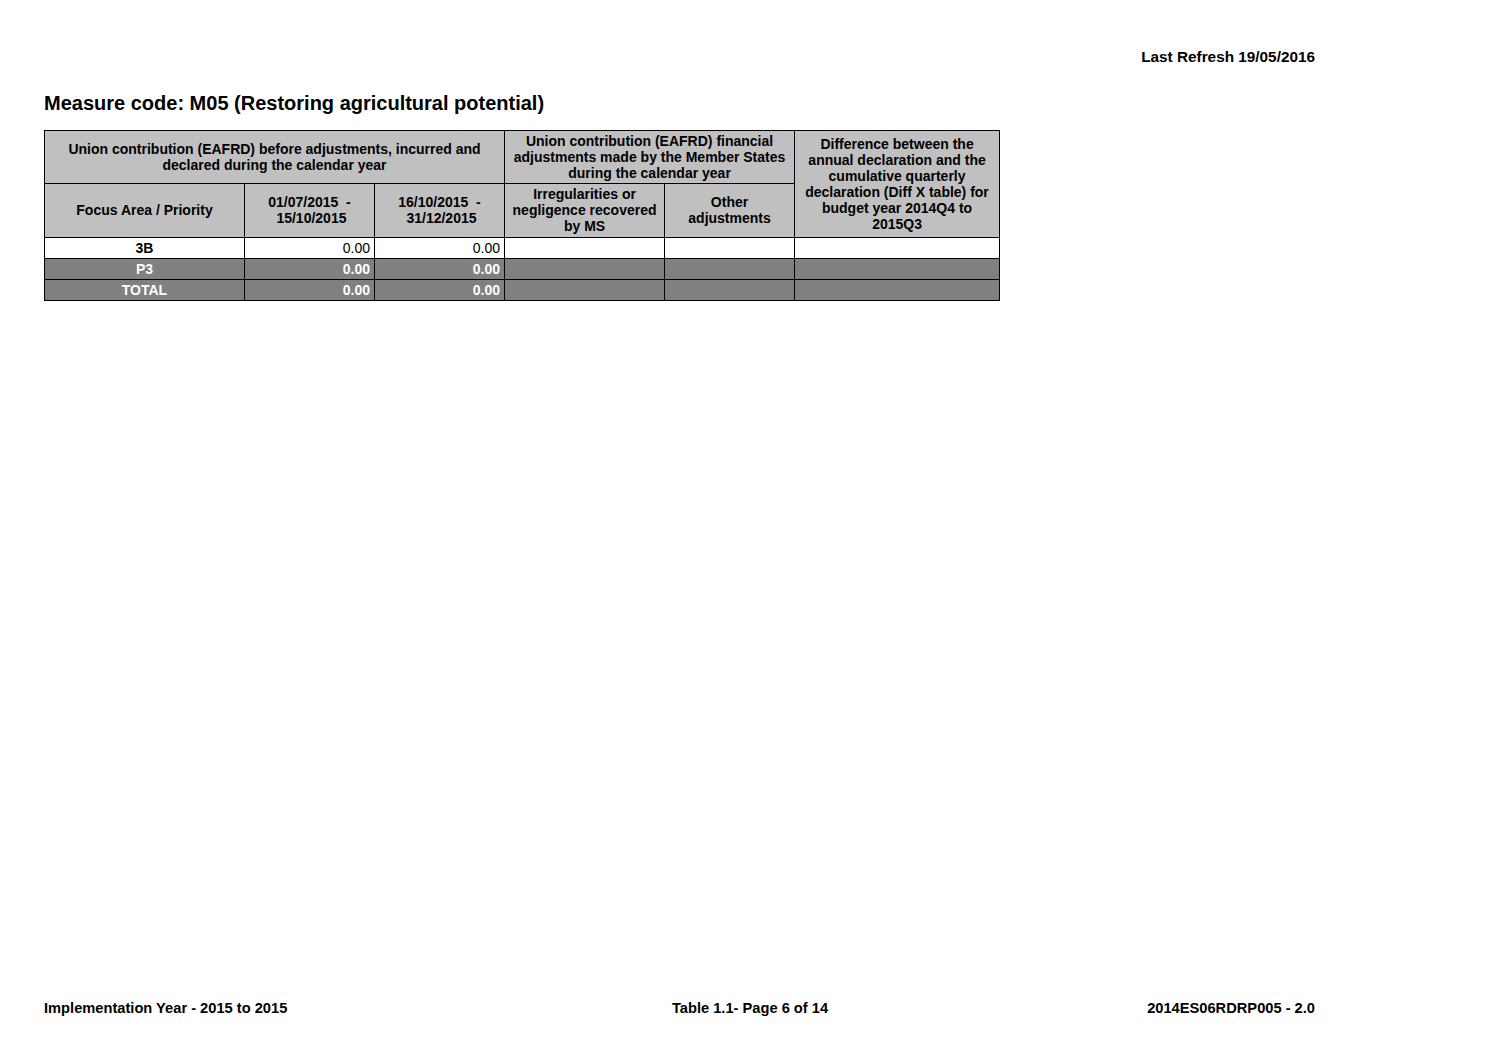Last Refresh 19/05/2016
Measure code: M05 (Restoring agricultural potential)
| Union contribution (EAFRD) before adjustments, incurred and declared during the calendar year | Union contribution (EAFRD) financial adjustments made by the Member States during the calendar year | Difference between the annual declaration and the cumulative quarterly declaration (Diff X table) for budget year 2014Q4 to 2015Q3 |
| --- | --- | --- |
| Focus Area / Priority | 01/07/2015 - 15/10/2015 | 16/10/2015 - 31/12/2015 | Irregularities or negligence recovered by MS | Other adjustments |
| 3B | 0.00 | 0.00 | | | |
| P3 | 0.00 | 0.00 | | | |
| TOTAL | 0.00 | 0.00 | | | |
Implementation Year - 2015 to 2015
Table 1.1- Page 6 of 14
2014ES06RDRP005 - 2.0